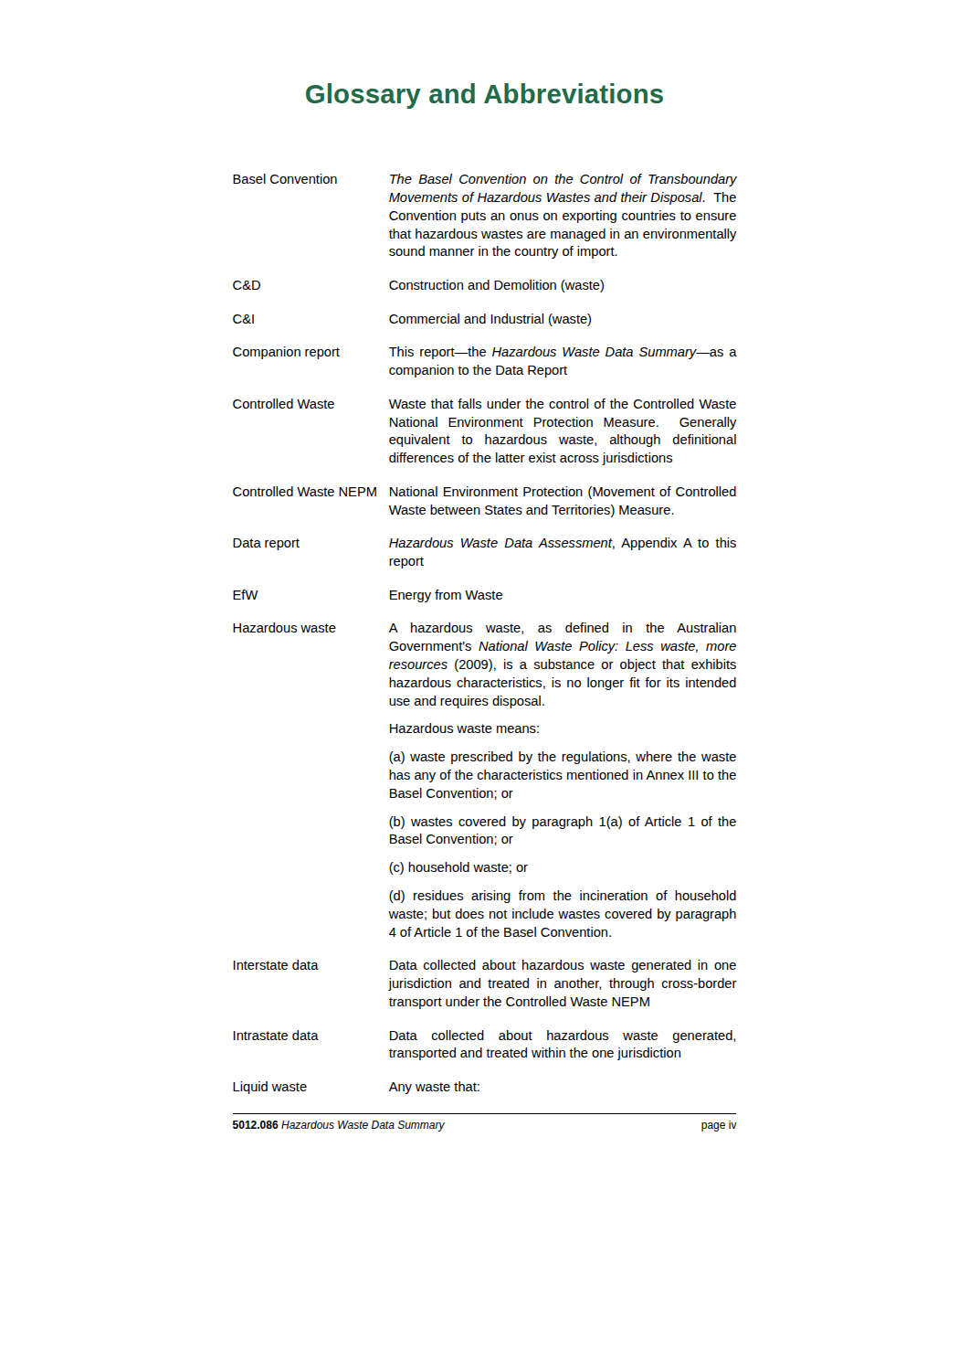Glossary and Abbreviations
Basel Convention
The Basel Convention on the Control of Transboundary Movements of Hazardous Wastes and their Disposal. The Convention puts an onus on exporting countries to ensure that hazardous wastes are managed in an environmentally sound manner in the country of import.
C&D
Construction and Demolition (waste)
C&I
Commercial and Industrial (waste)
Companion report
This report—the Hazardous Waste Data Summary—as a companion to the Data Report
Controlled Waste
Waste that falls under the control of the Controlled Waste National Environment Protection Measure. Generally equivalent to hazardous waste, although definitional differences of the latter exist across jurisdictions
Controlled Waste NEPM
National Environment Protection (Movement of Controlled Waste between States and Territories) Measure.
Data report
Hazardous Waste Data Assessment, Appendix A to this report
EfW
Energy from Waste
Hazardous waste
A hazardous waste, as defined in the Australian Government's National Waste Policy: Less waste, more resources (2009), is a substance or object that exhibits hazardous characteristics, is no longer fit for its intended use and requires disposal.
Hazardous waste means:
(a) waste prescribed by the regulations, where the waste has any of the characteristics mentioned in Annex III to the Basel Convention; or
(b) wastes covered by paragraph 1(a) of Article 1 of the Basel Convention; or
(c) household waste; or
(d) residues arising from the incineration of household waste; but does not include wastes covered by paragraph 4 of Article 1 of the Basel Convention.
Interstate data
Data collected about hazardous waste generated in one jurisdiction and treated in another, through cross-border transport under the Controlled Waste NEPM
Intrastate data
Data collected about hazardous waste generated, transported and treated within the one jurisdiction
Liquid waste
Any waste that:
5012.086 Hazardous Waste Data Summary
page iv